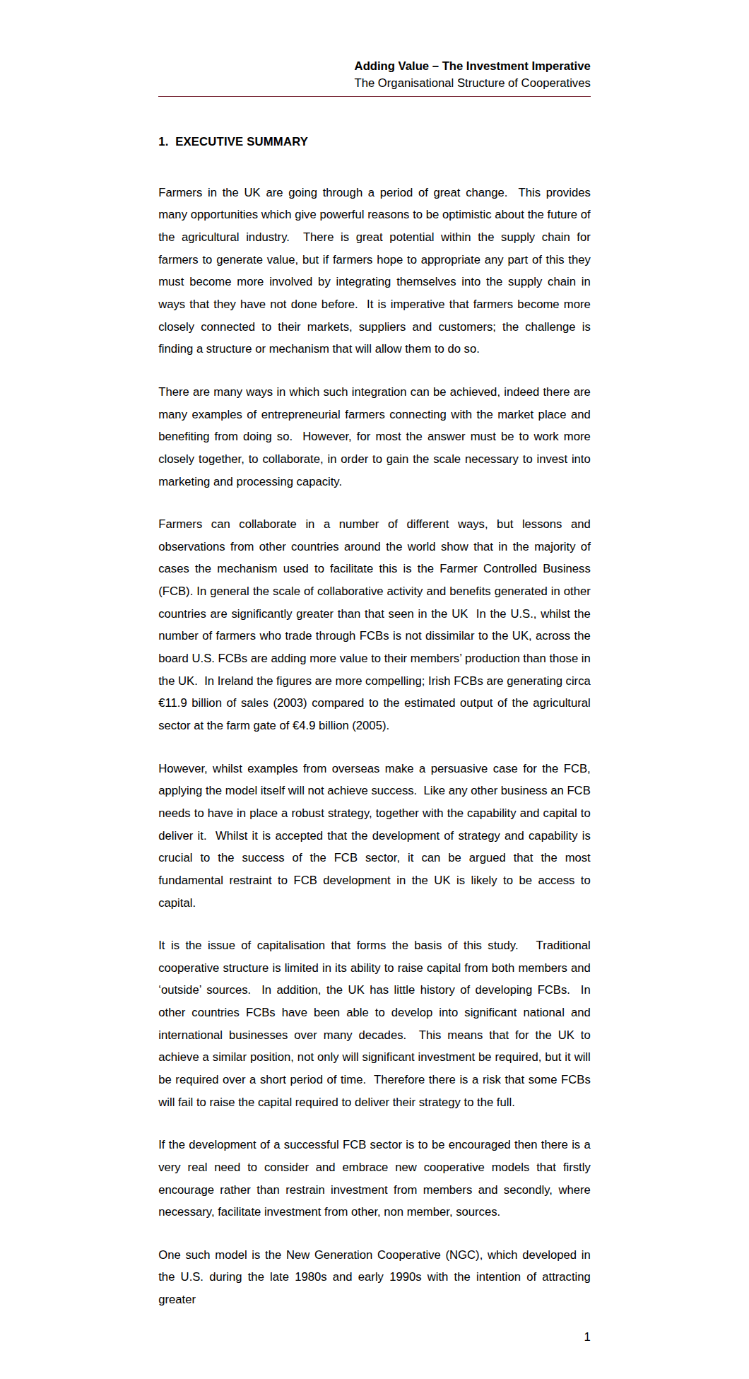Adding Value – The Investment Imperative
The Organisational Structure of Cooperatives
1. EXECUTIVE SUMMARY
Farmers in the UK are going through a period of great change. This provides many opportunities which give powerful reasons to be optimistic about the future of the agricultural industry. There is great potential within the supply chain for farmers to generate value, but if farmers hope to appropriate any part of this they must become more involved by integrating themselves into the supply chain in ways that they have not done before. It is imperative that farmers become more closely connected to their markets, suppliers and customers; the challenge is finding a structure or mechanism that will allow them to do so.
There are many ways in which such integration can be achieved, indeed there are many examples of entrepreneurial farmers connecting with the market place and benefiting from doing so. However, for most the answer must be to work more closely together, to collaborate, in order to gain the scale necessary to invest into marketing and processing capacity.
Farmers can collaborate in a number of different ways, but lessons and observations from other countries around the world show that in the majority of cases the mechanism used to facilitate this is the Farmer Controlled Business (FCB). In general the scale of collaborative activity and benefits generated in other countries are significantly greater than that seen in the UK In the U.S., whilst the number of farmers who trade through FCBs is not dissimilar to the UK, across the board U.S. FCBs are adding more value to their members’ production than those in the UK. In Ireland the figures are more compelling; Irish FCBs are generating circa €11.9 billion of sales (2003) compared to the estimated output of the agricultural sector at the farm gate of €4.9 billion (2005).
However, whilst examples from overseas make a persuasive case for the FCB, applying the model itself will not achieve success. Like any other business an FCB needs to have in place a robust strategy, together with the capability and capital to deliver it. Whilst it is accepted that the development of strategy and capability is crucial to the success of the FCB sector, it can be argued that the most fundamental restraint to FCB development in the UK is likely to be access to capital.
It is the issue of capitalisation that forms the basis of this study. Traditional cooperative structure is limited in its ability to raise capital from both members and ‘outside’ sources. In addition, the UK has little history of developing FCBs. In other countries FCBs have been able to develop into significant national and international businesses over many decades. This means that for the UK to achieve a similar position, not only will significant investment be required, but it will be required over a short period of time. Therefore there is a risk that some FCBs will fail to raise the capital required to deliver their strategy to the full.
If the development of a successful FCB sector is to be encouraged then there is a very real need to consider and embrace new cooperative models that firstly encourage rather than restrain investment from members and secondly, where necessary, facilitate investment from other, non member, sources.
One such model is the New Generation Cooperative (NGC), which developed in the U.S. during the late 1980s and early 1990s with the intention of attracting greater
1